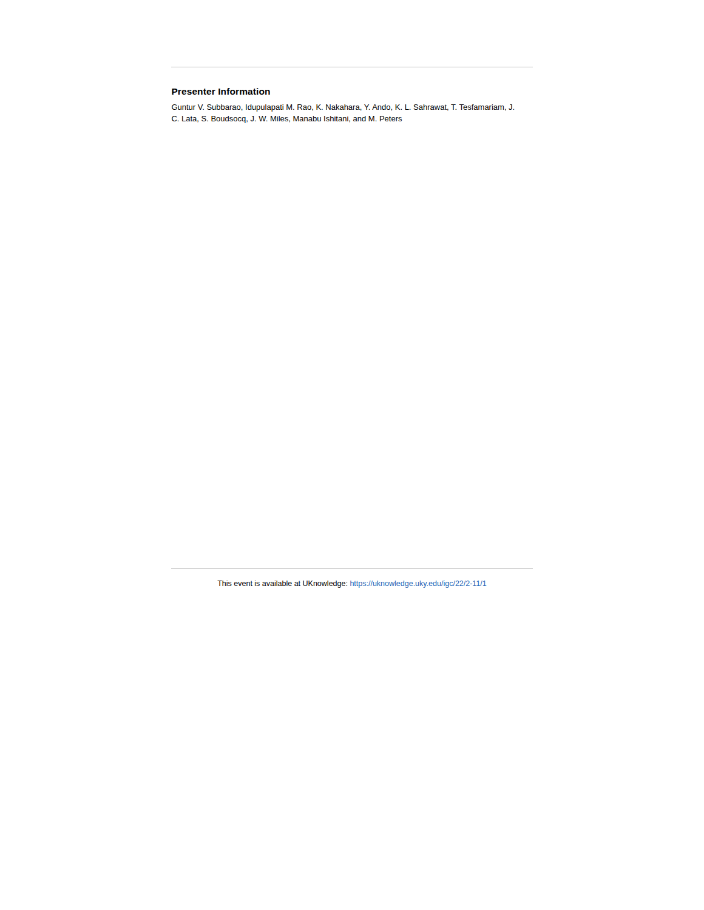Presenter Information
Guntur V. Subbarao, Idupulapati M. Rao, K. Nakahara, Y. Ando, K. L. Sahrawat, T. Tesfamariam, J. C. Lata, S. Boudsocq, J. W. Miles, Manabu Ishitani, and M. Peters
This event is available at UKnowledge: https://uknowledge.uky.edu/igc/22/2-11/1